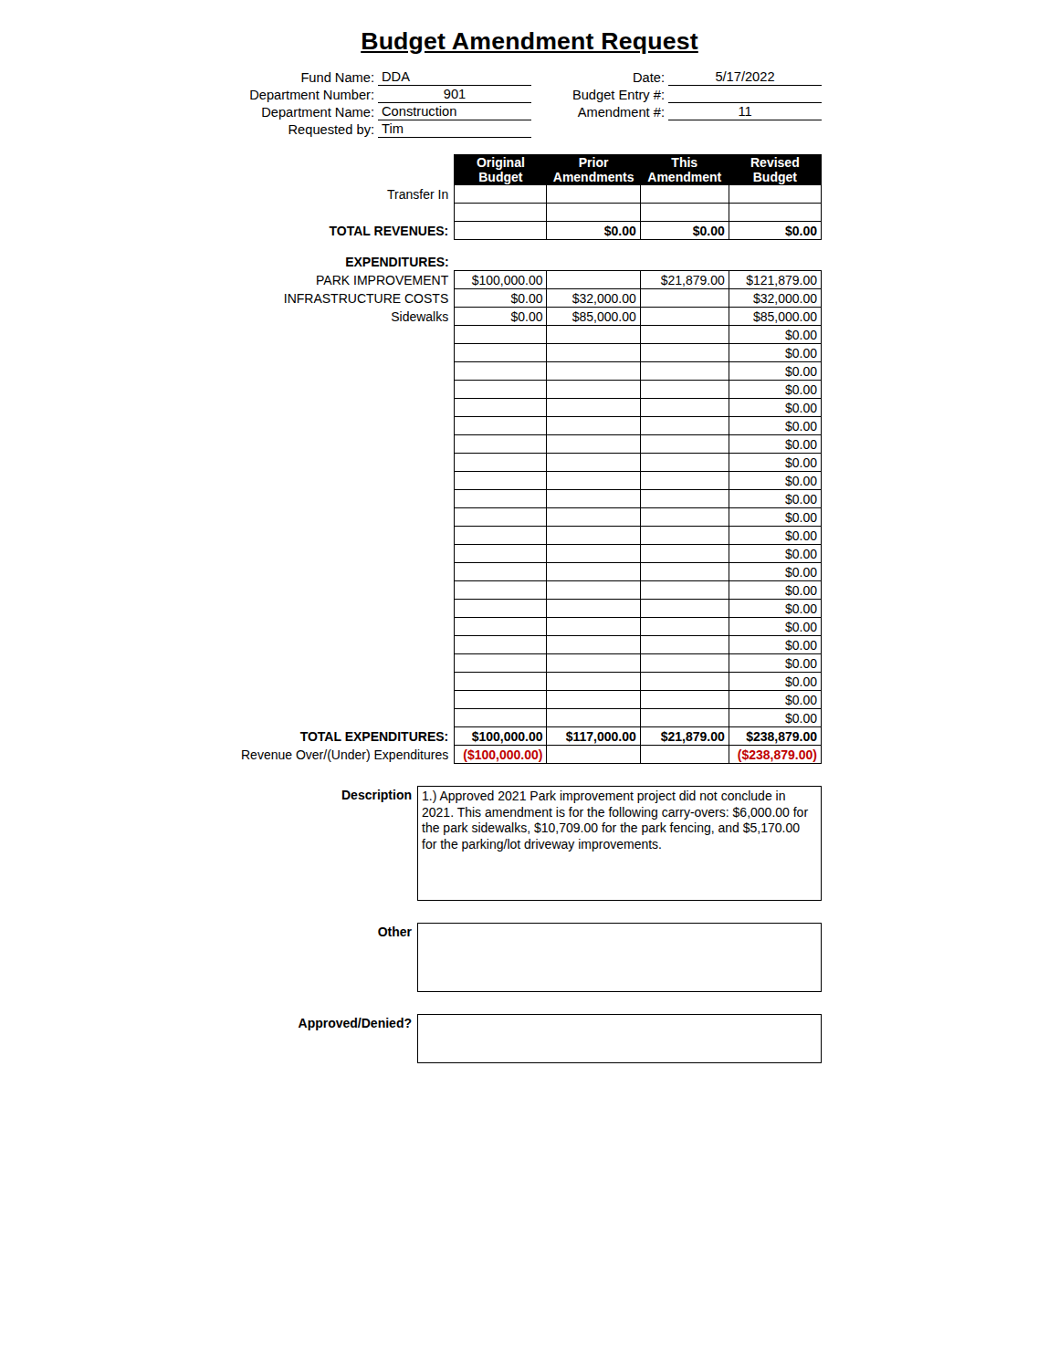Budget Amendment Request
| Fund Name: | DDA | | Date: | 5/17/2022 |
| Department Number: | 901 | | Budget Entry #: | |
| Department Name: | Construction | | Amendment #: | 11 |
| Requested by: | Tim | | | |
| | Original Budget | Prior Amendments | This Amendment | Revised Budget |
| Transfer In | | | | |
| TOTAL REVENUES: | | $0.00 | $0.00 | $0.00 |
| EXPENDITURES: | | | | |
| PARK IMPROVEMENT | $100,000.00 | | $21,879.00 | $121,879.00 |
| INFRASTRUCTURE COSTS | $0.00 | $32,000.00 | | $32,000.00 |
| Sidewalks | $0.00 | $85,000.00 | | $85,000.00 |
| | | | | $0.00 |
| | | | | $0.00 |
| | | | | $0.00 |
| | | | | $0.00 |
| | | | | $0.00 |
| | | | | $0.00 |
| | | | | $0.00 |
| | | | | $0.00 |
| | | | | $0.00 |
| | | | | $0.00 |
| | | | | $0.00 |
| | | | | $0.00 |
| | | | | $0.00 |
| | | | | $0.00 |
| | | | | $0.00 |
| | | | | $0.00 |
| | | | | $0.00 |
| | | | | $0.00 |
| | | | | $0.00 |
| | | | | $0.00 |
| | | | | $0.00 |
| | | | | $0.00 |
| TOTAL EXPENDITURES: | $100,000.00 | $117,000.00 | $21,879.00 | $238,879.00 |
| Revenue Over/(Under) Expenditures | ($100,000.00) | | | ($238,879.00) |
| Description | 1.) Approved 2021 Park improvement project did not conclude in 2021. This amendment is for the following carry-overs: $6,000.00 for the park sidewalks, $10,709.00 for the park fencing, and $5,170.00 for the parking/lot driveway improvements. |
| Other | |
| Approved/Denied? | |